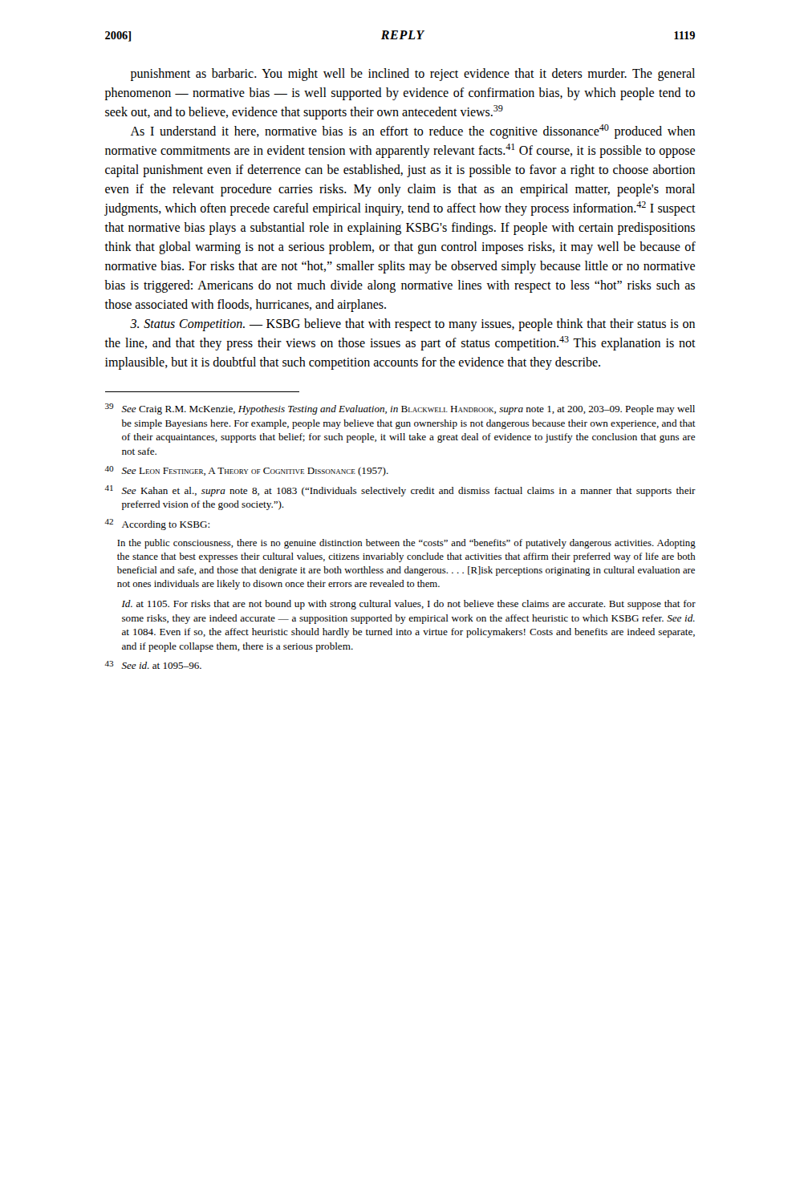2006] REPLY 1119
punishment as barbaric. You might well be inclined to reject evidence that it deters murder. The general phenomenon — normative bias — is well supported by evidence of confirmation bias, by which people tend to seek out, and to believe, evidence that supports their own antecedent views.39
As I understand it here, normative bias is an effort to reduce the cognitive dissonance40 produced when normative commitments are in evident tension with apparently relevant facts.41 Of course, it is possible to oppose capital punishment even if deterrence can be established, just as it is possible to favor a right to choose abortion even if the relevant procedure carries risks. My only claim is that as an empirical matter, people's moral judgments, which often precede careful empirical inquiry, tend to affect how they process information.42 I suspect that normative bias plays a substantial role in explaining KSBG's findings. If people with certain predispositions think that global warming is not a serious problem, or that gun control imposes risks, it may well be because of normative bias. For risks that are not “hot,” smaller splits may be observed simply because little or no normative bias is triggered: Americans do not much divide along normative lines with respect to less “hot” risks such as those associated with floods, hurricanes, and airplanes.
3. Status Competition. — KSBG believe that with respect to many issues, people think that their status is on the line, and that they press their views on those issues as part of status competition.43 This explanation is not implausible, but it is doubtful that such competition accounts for the evidence that they describe.
39 See Craig R.M. McKenzie, Hypothesis Testing and Evaluation, in Blackwell Handbook, supra note 1, at 200, 203–09. People may well be simple Bayesians here. For example, people may believe that gun ownership is not dangerous because their own experience, and that of their acquaintances, supports that belief; for such people, it will take a great deal of evidence to justify the conclusion that guns are not safe.
40 See Leon Festinger, A Theory of Cognitive Dissonance (1957).
41 See Kahan et al., supra note 8, at 1083 (“Individuals selectively credit and dismiss factual claims in a manner that supports their preferred vision of the good society.”).
42 According to KSBG:
In the public consciousness, there is no genuine distinction between the “costs” and “benefits” of putatively dangerous activities. Adopting the stance that best expresses their cultural values, citizens invariably conclude that activities that affirm their preferred way of life are both beneficial and safe, and those that denigrate it are both worthless and dangerous. . . . [R]isk perceptions originating in cultural evaluation are not ones individuals are likely to disown once their errors are revealed to them.
Id. at 1105. For risks that are not bound up with strong cultural values, I do not believe these claims are accurate. But suppose that for some risks, they are indeed accurate — a supposition supported by empirical work on the affect heuristic to which KSBG refer. See id. at 1084. Even if so, the affect heuristic should hardly be turned into a virtue for policymakers! Costs and benefits are indeed separate, and if people collapse them, there is a serious problem.
43 See id. at 1095–96.